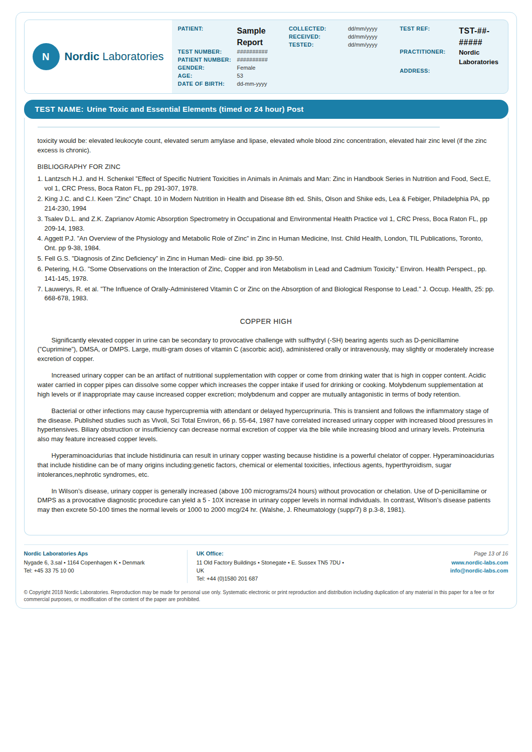N
Nordic Laboratories
Patient: Sample Report
Test number:##########
Patient number:##########
Gender: Female
Age: 53
Date of birth: dd-mm-yyyy
Collected: dd/mm/yyyy
Received: dd/mm/yyyy
Tested: dd/mm/yyyy
Test ref: TST-##-#####
Practitioner: Nordic Laboratories
Address:
Test name: Urine Toxic and Essential Elements (timed or 24 hour) Post
toxicity would be: elevated leukocyte count, elevated serum amylase and lipase, elevated whole blood zinc concentration, elevated hair zinc level (if the zinc excess is chronic).
BIBLIOGRAPHY FOR ZINC
1. Lantzsch H.J. and H. Schenkel ”Effect of Specific Nutrient Toxicities in Animals in Animals and Man: Zinc in Handbook Series in Nutrition and Food, Sect.E, vol 1, CRC Press, Boca Raton FL, pp 291-307, 1978.
2. King J.C. and C.I. Keen ”Zinc” Chapt. 10 in Modern Nutrition in Health and Disease 8th ed. Shils, Olson and Shike eds, Lea & Febiger, Philadelphia PA, pp 214-230, 1994
3. Tsalev D.L. and Z.K. Zaprianov Atomic Absorption Spectrometry in Occupational and Environmental Health Practice vol 1, CRC Press, Boca Raton FL, pp 209-14, 1983.
4. Aggett P.J. ”An Overview of the Physiology and Metabolic Role of Zinc” in Zinc in Human Medicine, Inst. Child Health, London, TIL Publications, Toronto, Ont. pp 9-38, 1984.
5. Fell G.S. ”Diagnosis of Zinc Deficiency” in Zinc in Human Medi- cine ibid. pp 39-50.
6. Petering, H.G. ”Some Observations on the Interaction of Zinc, Copper and iron Metabolism in Lead and Cadmium Toxicity.” Environ. Health Perspect., pp. 141-145, 1978.
7. Lauwerys, R. et al. ”The Influence of Orally-Administered Vitamin C or Zinc on the Absorption of and Biological Response to Lead.” J. Occup. Health, 25: pp. 668-678, 1983.
COPPER HIGH
Significantly elevated copper in urine can be secondary to provocative challenge with sulfhydryl (-SH) bearing agents such as D-penicillamine (”Cuprimine”), DMSA, or DMPS. Large, multi-gram doses of vitamin C (ascorbic acid), administered orally or intravenously, may slightly or moderately increase excretion of copper.
Increased urinary copper can be an artifact of nutritional supplementation with copper or come from drinking water that is high in copper content. Acidic water carried in copper pipes can dissolve some copper which increases the copper intake if used for drinking or cooking. Molybdenum supplementation at high levels or if inappropriate may cause increased copper excretion; molybdenum and copper are mutually antagonistic in terms of body retention.
Bacterial or other infections may cause hypercupremia with attendant or delayed hypercuprinuria. This is transient and follows the inflammatory stage of the disease. Published studies such as Vivoli, Sci Total Environ, 66 p. 55-64, 1987 have correlated increased urinary copper with increased blood pressures in hypertensives. Biliary obstruction or insufficiency can decrease normal excretion of copper via the bile while increasing blood and urinary levels. Proteinuria also may feature increased copper levels.
Hyperaminoacidurias that include histidinuria can result in urinary copper wasting because histidine is a powerful chelator of copper. Hyperaminoacidurias that include histidine can be of many origins including:genetic factors, chemical or elemental toxicities, infectious agents, hyperthyroidism, sugar intolerances,nephrotic syndromes, etc.
In Wilson’s disease, urinary copper is generally increased (above 100 micrograms/24 hours) without provocation or chelation. Use of D-penicillamine or DMPS as a provocative diagnostic procedure can yield a 5 - 10X increase in urinary copper levels in normal individuals. In contrast, Wilson’s disease patients may then excrete 50-100 times the normal levels or 1000 to 2000 mcg/24 hr. (Walshe, J. Rheumatology (supp/7) 8 p.3-8, 1981).
Nordic Laboratories Aps
Nygade 6, 3.sal • 1164 Copenhagen K • Denmark
Tel: +45 33 75 10 00
UK Office:
11 Old Factory Buildings • Stonegate • E. Sussex TN5 7DU • UK
Tel: +44 (0)1580 201 687
Page 13 of 16
www.nordic-labs.com
info@nordic-labs.com
© Copyright 2018 Nordic Laboratories. Reproduction may be made for personal use only. Systematic electronic or print reproduction and distribution including duplication of any material in this paper for a fee or for commercial purposes, or modification of the content of the paper are prohibited.